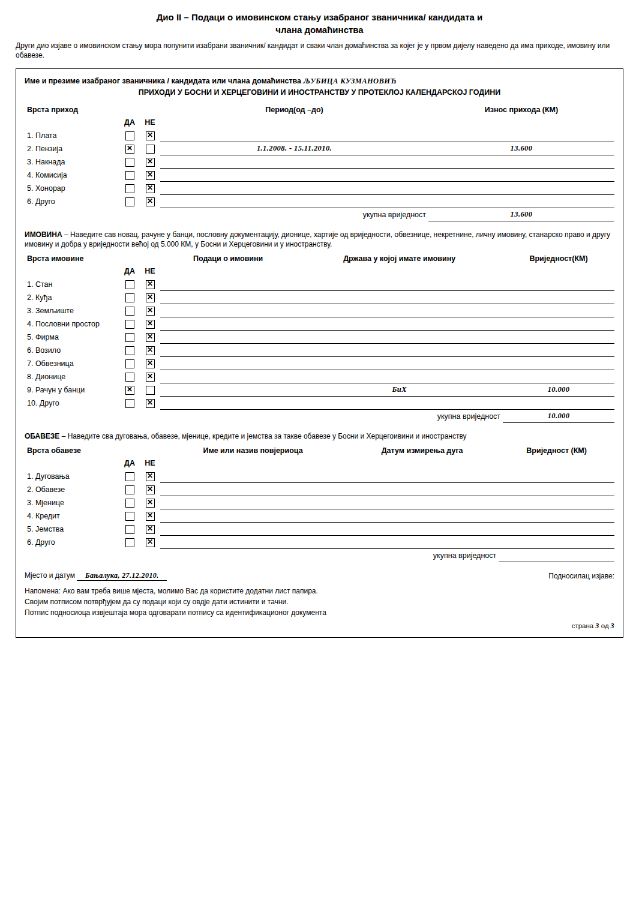Дио II – Подаци о имовинском стању изабраног званичника/ кандидата и
члана домаћинства
Други дио изјаве о имовинском стању мора попунити изабрани званичник/ кандидат и сваки члан домаћинства за којег је у првом дијелу наведено да има приходе, имовину или обавезе.
Име и презиме изабраног званичника / кандидата или члана домаћинства ЉУБИЦА КУЗМАНОВИЋ
ПРИХОДИ У БОСНИ И ХЕРЦЕГОВИНИ И ИНОСТРАНСТВУ У ПРОТЕКЛОЈ КАЛЕНДАРСКОЈ ГОДИНИ
| Врста приход | | Период(од –до) | Износ прихода (КМ) |
| --- | --- | --- | --- |
| | ДА | НЕ | | |
| 1. Плата | | ✕ | | |
| 2. Пензија | ✕ | | 1.1.2008. - 15.11.2010. | 13.600 |
| 3. Накнада | | ✕ | | |
| 4. Комисија | | ✕ | | |
| 5. Хонорар | | ✕ | | |
| 6. Друго | | ✕ | | |
| | укупна вриједност | 13.600 |
ИМОВИНА – Наведите сав новац, рачуне у банци, пословну документацију, дионице, хартије од вриједности, обвезнице, некретнине, личну имовину, станарско право и другу имовину и добра у вриједности већој од 5.000 КМ, у Босни и Херцеговини и у иностранству.
| Врста имовине | | Подаци о имовини | Држава у којој имате имовину | Вриједност(КМ) |
| --- | --- | --- | --- | --- |
| | ДА | НЕ | | | |
| 1. Стан | | ✕ | | | |
| 2. Куђа | | ✕ | | | |
| 3. Земљиште | | ✕ | | | |
| 4. Пословни простор | | ✕ | | | |
| 5. Фирма | | ✕ | | | |
| 6. Возило | | ✕ | | | |
| 7. Обвезница | | ✕ | | | |
| 8. Дионице | | ✕ | | | |
| 9. Рачун у банци | ✕ | | | БиХ | 10.000 |
| 10. Друго | | ✕ | | | |
| | укупна вриједност | 10.000 |
ОБАВЕЗЕ – Наведите сва дуговања, обавезе, мјенице, кредите и јемства за такве обавезе у Босни и Херцегоивини и иностранству
| Врста обавезе | | Име или назив повјериоца | Датум измирења дуга | Вриједност (КМ) |
| --- | --- | --- | --- | --- |
| | ДА | НЕ | | | |
| 1. Дуговања | | ✕ | | | |
| 2. Обавезе | | ✕ | | | |
| 3. Мјенице | | ✕ | | | |
| 4. Кредит | | ✕ | | | |
| 5. Јемства | | ✕ | | | |
| 6. Друго | | ✕ | | | |
| | укупна вриједност | |
Мјесто и датум Бањалука, 27.12.2010.
Подносилац изјаве:
Напомена: Ако вам треба више мјеста, молимо Вас да користите додатни лист папира.
Својим потписом потврђујем да су подаци који су овдје дати истинити и тачни.
Потпис подносиоца извјештаја мора одговарати потпису са идентификационог документа
страна 3 од 3